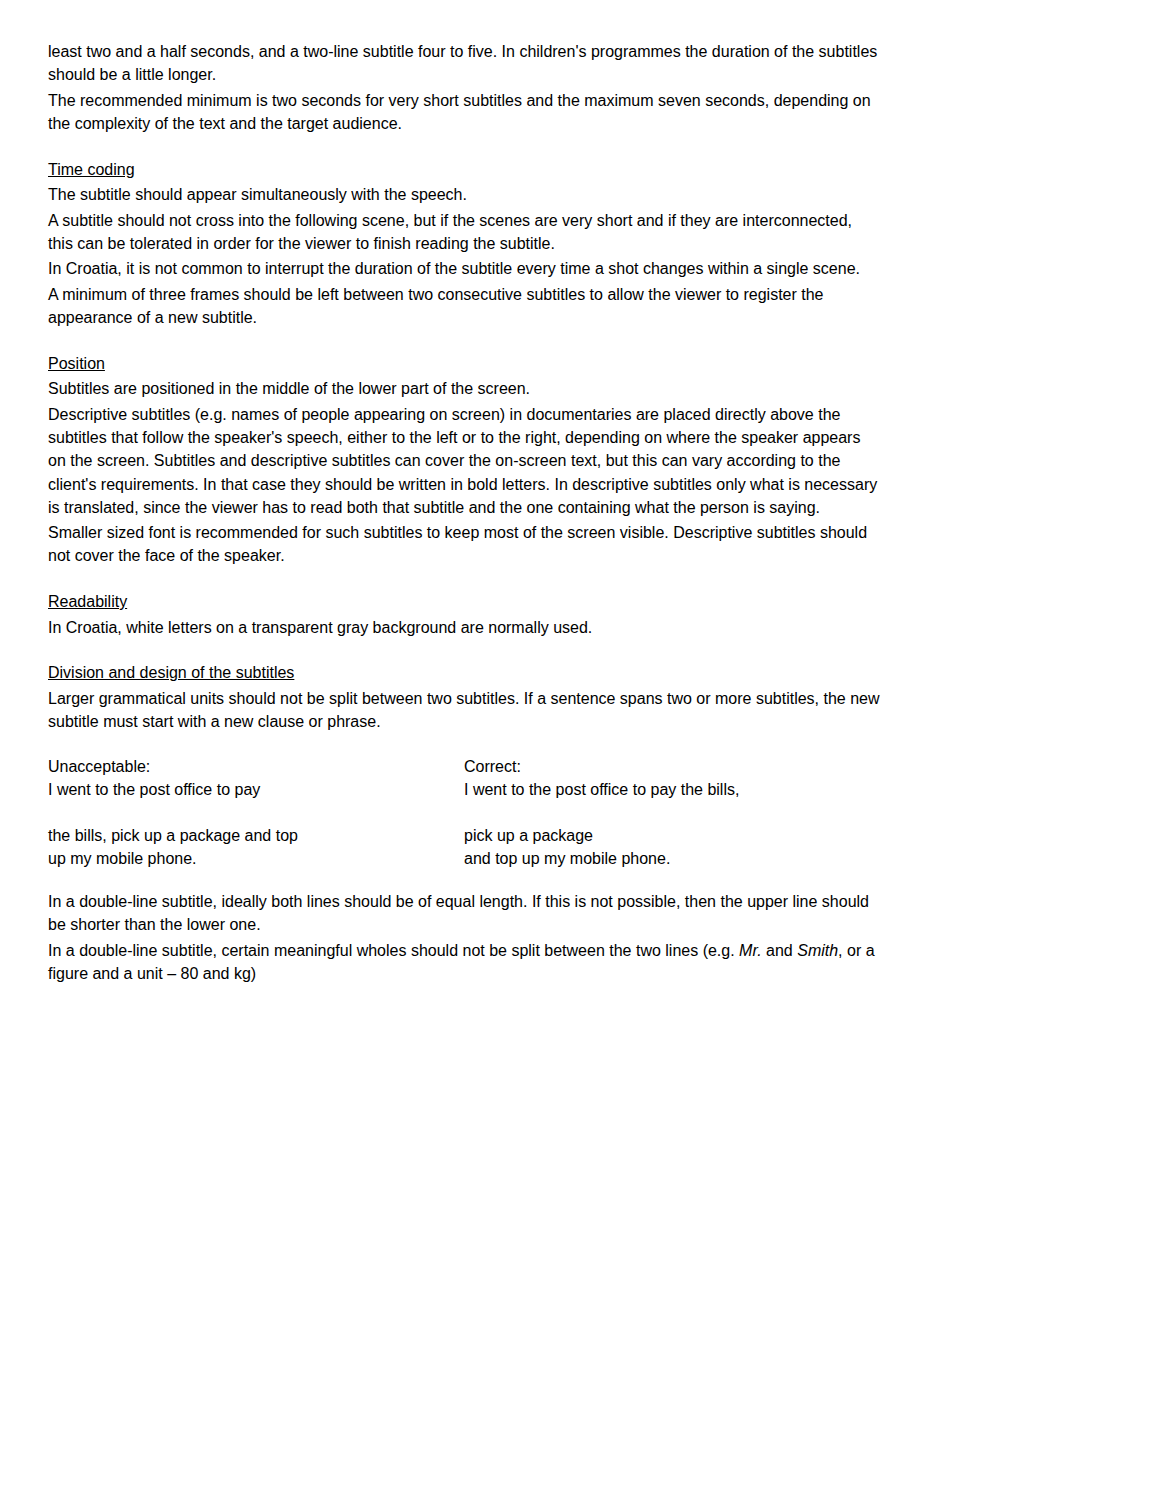least two and a half seconds, and a two-line subtitle four to five. In children's programmes the duration of the subtitles should be a little longer.
The recommended minimum is two seconds for very short subtitles and the maximum seven seconds, depending on the complexity of the text and the target audience.
Time coding
The subtitle should appear simultaneously with the speech.
A subtitle should not cross into the following scene, but if the scenes are very short and if they are interconnected, this can be tolerated in order for the viewer to finish reading the subtitle.
In Croatia, it is not common to interrupt the duration of the subtitle every time a shot changes within a single scene.
A minimum of three frames should be left between two consecutive subtitles to allow the viewer to register the appearance of a new subtitle.
Position
Subtitles are positioned in the middle of the lower part of the screen.
Descriptive subtitles (e.g. names of people appearing on screen) in documentaries are placed directly above the subtitles that follow the speaker's speech, either to the left or to the right, depending on where the speaker appears on the screen. Subtitles and descriptive subtitles can cover the on-screen text, but this can vary according to the client's requirements. In that case they should be written in bold letters. In descriptive subtitles only what is necessary is translated, since the viewer has to read both that subtitle and the one containing what the person is saying.
Smaller sized font is recommended for such subtitles to keep most of the screen visible. Descriptive subtitles should not cover the face of the speaker.
Readability
In Croatia, white letters on a transparent gray background are normally used.
Division and design of the subtitles
Larger grammatical units should not be split between two subtitles. If a sentence spans two or more subtitles, the new subtitle must start with a new clause or phrase.
| Unacceptable: | Correct: |
| I went to the post office to pay | I went to the post office to pay the bills, |
| the bills, pick up a package and top | pick up a package |
| up my mobile phone. | and top up my mobile phone. |
In a double-line subtitle, ideally both lines should be of equal length. If this is not possible, then the upper line should be shorter than the lower one.
In a double-line subtitle, certain meaningful wholes should not be split between the two lines (e.g. Mr. and Smith, or a figure and a unit – 80 and kg)